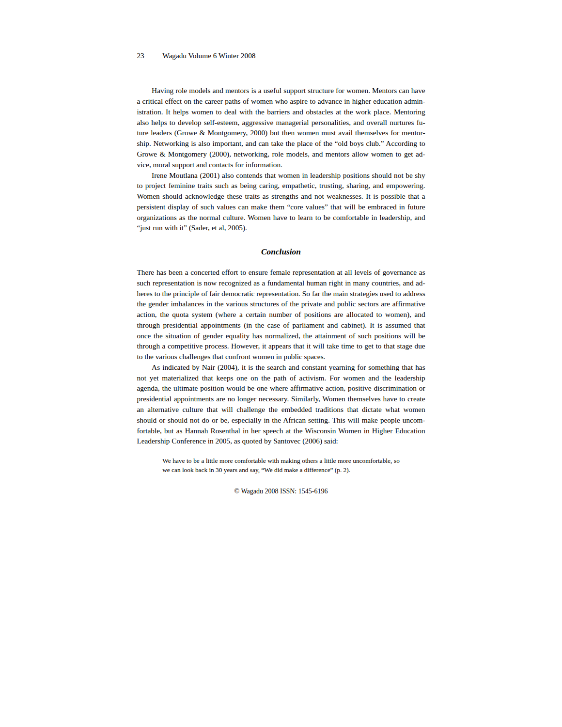23 Wagadu Volume 6 Winter 2008
Having role models and mentors is a useful support structure for women. Mentors can have a critical effect on the career paths of women who aspire to advance in higher education administration. It helps women to deal with the barriers and obstacles at the work place. Mentoring also helps to develop self-esteem, aggressive managerial personalities, and overall nurtures future leaders (Growe & Montgomery, 2000) but then women must avail themselves for mentorship. Networking is also important, and can take the place of the “old boys club.” According to Growe & Montgomery (2000), networking, role models, and mentors allow women to get advice, moral support and contacts for information.
Irene Moutlana (2001) also contends that women in leadership positions should not be shy to project feminine traits such as being caring, empathetic, trusting, sharing, and empowering. Women should acknowledge these traits as strengths and not weaknesses. It is possible that a persistent display of such values can make them “core values” that will be embraced in future organizations as the normal culture. Women have to learn to be comfortable in leadership, and “just run with it” (Sader, et al, 2005).
Conclusion
There has been a concerted effort to ensure female representation at all levels of governance as such representation is now recognized as a fundamental human right in many countries, and adheres to the principle of fair democratic representation. So far the main strategies used to address the gender imbalances in the various structures of the private and public sectors are affirmative action, the quota system (where a certain number of positions are allocated to women), and through presidential appointments (in the case of parliament and cabinet). It is assumed that once the situation of gender equality has normalized, the attainment of such positions will be through a competitive process. However, it appears that it will take time to get to that stage due to the various challenges that confront women in public spaces.
As indicated by Nair (2004), it is the search and constant yearning for something that has not yet materialized that keeps one on the path of activism. For women and the leadership agenda, the ultimate position would be one where affirmative action, positive discrimination or presidential appointments are no longer necessary. Similarly, Women themselves have to create an alternative culture that will challenge the embedded traditions that dictate what women should or should not do or be, especially in the African setting. This will make people uncomfortable, but as Hannah Rosenthal in her speech at the Wisconsin Women in Higher Education Leadership Conference in 2005, as quoted by Santovec (2006) said:
We have to be a little more comfortable with making others a little more uncomfortable, so we can look back in 30 years and say, “We did make a difference” (p. 2).
© Wagadu 2008 ISSN: 1545-6196